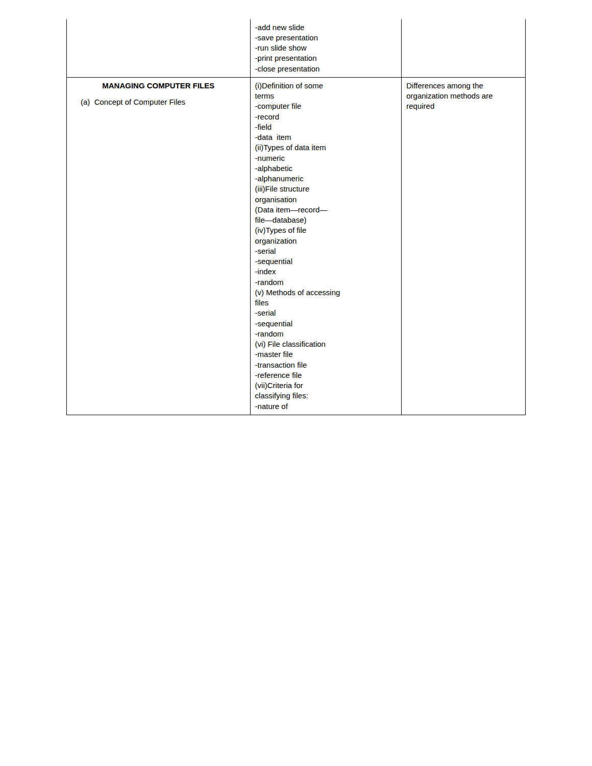| | -add new slide -save presentation -run slide show -print presentation -close presentation | |
| MANAGING COMPUTER FILES (a) Concept of Computer Files | (i)Definition of some terms -computer file -record -field -data item (ii)Types of data item -numeric -alphabetic -alphanumeric (iii)File structure organisation (Data item—record— file—database) (iv)Types of file organization -serial -sequential -index -random (v) Methods of accessing files -serial -sequential -random (vi) File classification -master file -transaction file -reference file (vii)Criteria for classifying files: -nature of | Differences among the organization methods are required |